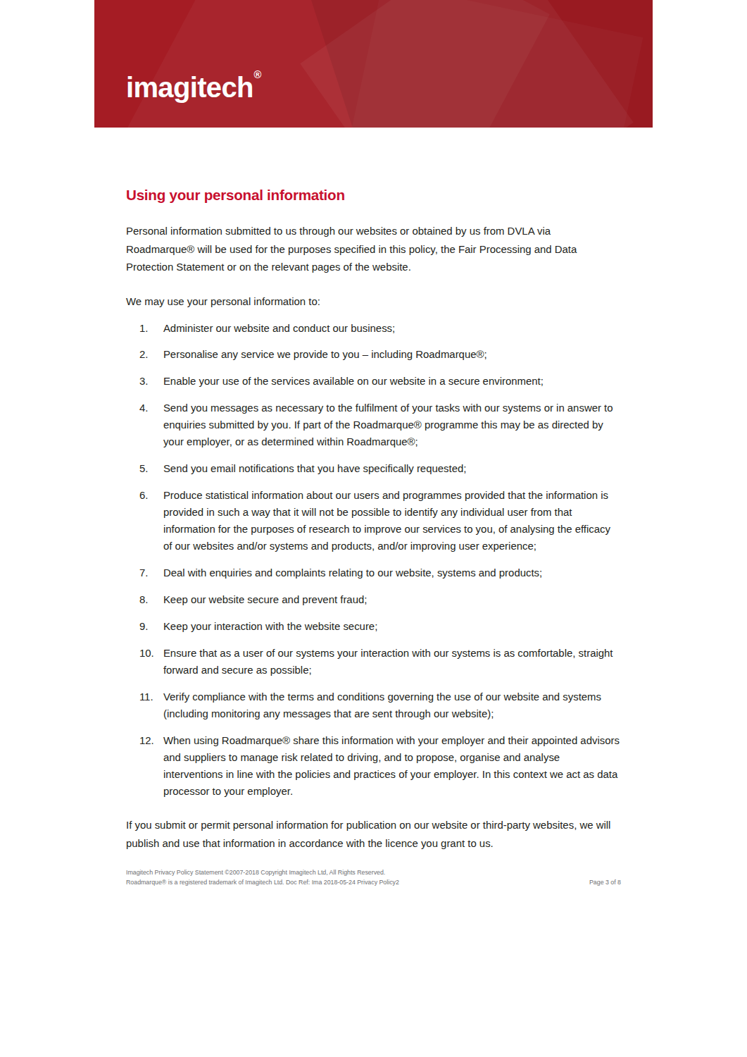imagitech®
Using your personal information
Personal information submitted to us through our websites or obtained by us from DVLA via Roadmarque® will be used for the purposes specified in this policy, the Fair Processing and Data Protection Statement or on the relevant pages of the website.
We may use your personal information to:
Administer our website and conduct our business;
Personalise any service we provide to you – including Roadmarque®;
Enable your use of the services available on our website in a secure environment;
Send you messages as necessary to the fulfilment of your tasks with our systems or in answer to enquiries submitted by you. If part of the Roadmarque® programme this may be as directed by your employer, or as determined within Roadmarque®;
Send you email notifications that you have specifically requested;
Produce statistical information about our users and programmes provided that the information is provided in such a way that it will not be possible to identify any individual user from that information for the purposes of research to improve our services to you, of analysing the efficacy of our websites and/or systems and products, and/or improving user experience;
Deal with enquiries and complaints relating to our website, systems and products;
Keep our website secure and prevent fraud;
Keep your interaction with the website secure;
Ensure that as a user of our systems your interaction with our systems is as comfortable, straight forward and secure as possible;
Verify compliance with the terms and conditions governing the use of our website and systems (including monitoring any messages that are sent through our website);
When using Roadmarque® share this information with your employer and their appointed advisors and suppliers to manage risk related to driving, and to propose, organise and analyse interventions in line with the policies and practices of your employer. In this context we act as data processor to your employer.
If you submit or permit personal information for publication on our website or third-party websites, we will publish and use that information in accordance with the licence you grant to us.
Imagitech Privacy Policy Statement ©2007-2018 Copyright Imagitech Ltd, All Rights Reserved.
Roadmarque® is a registered trademark of Imagitech Ltd. Doc Ref: Ima 2018-05-24 Privacy Policy2
Page 3 of 8